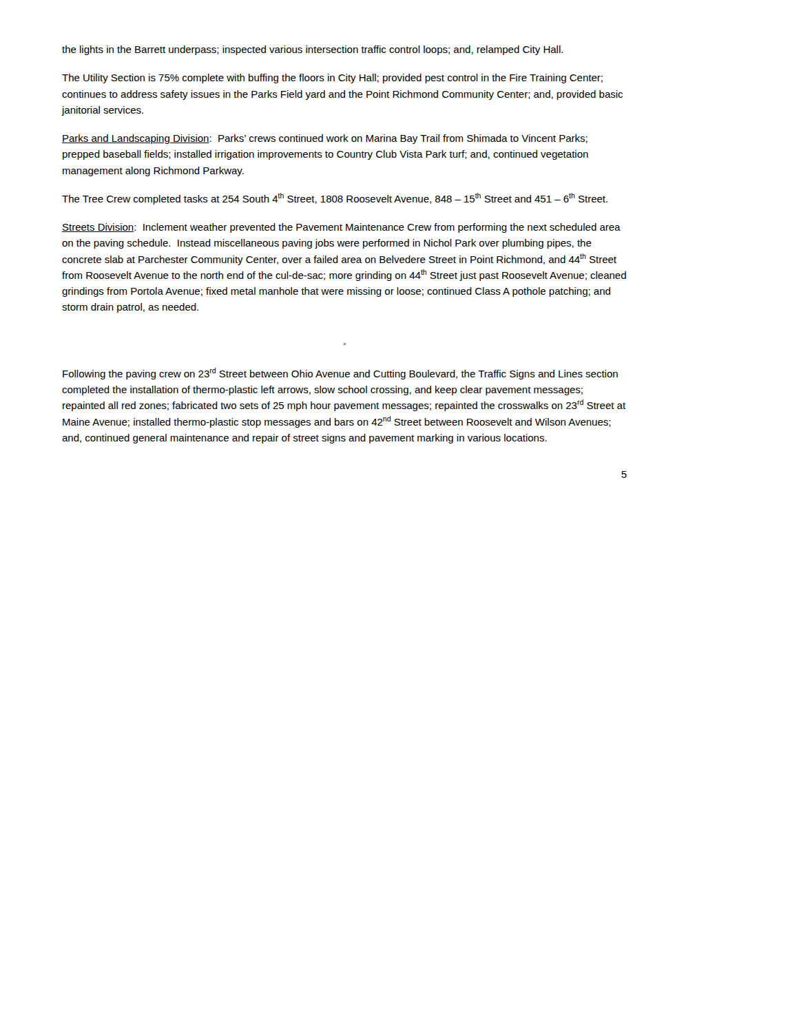the lights in the Barrett underpass; inspected various intersection traffic control loops; and, relamped City Hall.
The Utility Section is 75% complete with buffing the floors in City Hall; provided pest control in the Fire Training Center; continues to address safety issues in the Parks Field yard and the Point Richmond Community Center; and, provided basic janitorial services.
Parks and Landscaping Division: Parks’ crews continued work on Marina Bay Trail from Shimada to Vincent Parks; prepped baseball fields; installed irrigation improvements to Country Club Vista Park turf; and, continued vegetation management along Richmond Parkway.
The Tree Crew completed tasks at 254 South 4th Street, 1808 Roosevelt Avenue, 848 – 15th Street and 451 – 6th Street.
Streets Division: Inclement weather prevented the Pavement Maintenance Crew from performing the next scheduled area on the paving schedule. Instead miscellaneous paving jobs were performed in Nichol Park over plumbing pipes, the concrete slab at Parchester Community Center, over a failed area on Belvedere Street in Point Richmond, and 44th Street from Roosevelt Avenue to the north end of the cul-de-sac; more grinding on 44th Street just past Roosevelt Avenue; cleaned grindings from Portola Avenue; fixed metal manhole that were missing or loose; continued Class A pothole patching; and storm drain patrol, as needed.
Following the paving crew on 23rd Street between Ohio Avenue and Cutting Boulevard, the Traffic Signs and Lines section completed the installation of thermo-plastic left arrows, slow school crossing, and keep clear pavement messages; repainted all red zones; fabricated two sets of 25 mph hour pavement messages; repainted the crosswalks on 23rd Street at Maine Avenue; installed thermo-plastic stop messages and bars on 42nd Street between Roosevelt and Wilson Avenues; and, continued general maintenance and repair of street signs and pavement marking in various locations.
5